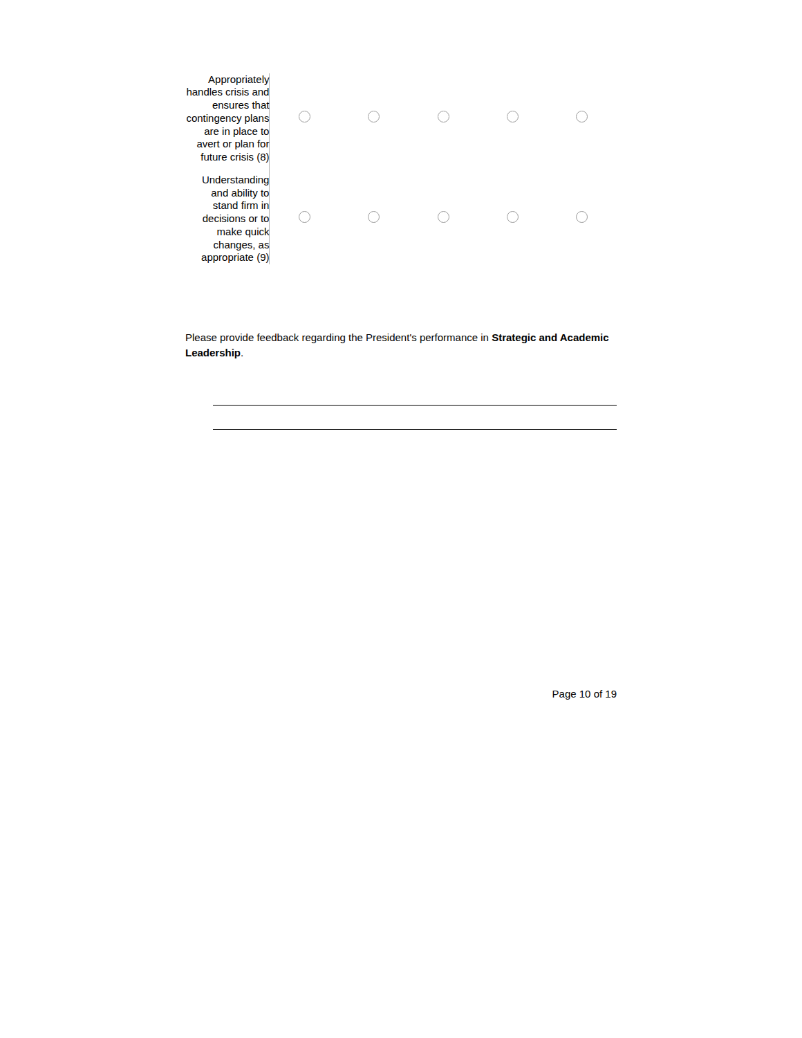| Appropriately handles crisis and ensures that contingency plans are in place to avert or plan for future crisis (8) | | | | | |
| Understanding and ability to stand firm in decisions or to make quick changes, as appropriate (9) | | | | | |
Please provide feedback regarding the President's performance in Strategic and Academic Leadership.
Page 10 of 19